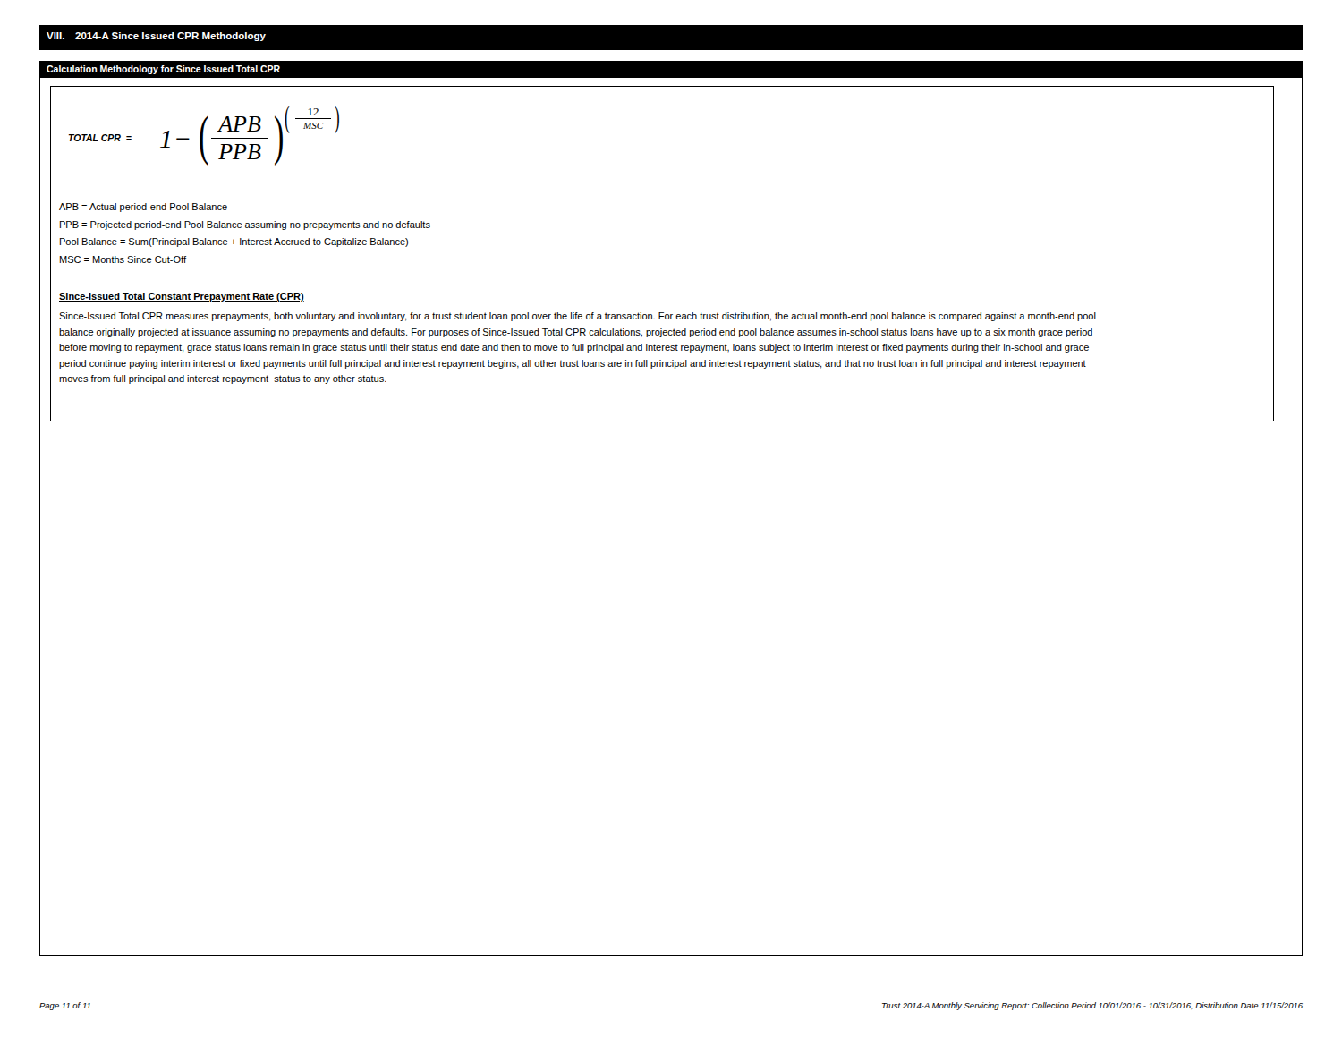VIII.
2014-A Since Issued CPR Methodology
Calculation Methodology for Since Issued Total CPR
TOTAL CPR =
1 − (
APB
PPB
)
(
12
MSC
)
APB = Actual period-end Pool Balance
PPB = Projected period-end Pool Balance assuming no prepayments and no defaults
Pool Balance = Sum(Principal Balance + Interest Accrued to Capitalize Balance)
MSC = Months Since Cut-Off
Since-Issued Total Constant Prepayment Rate (CPR)
Since-Issued Total CPR measures prepayments, both voluntary and involuntary, for a trust student loan pool over the life of a transaction. For each trust distribution, the actual month-end pool balance is compared against a month-end pool balance originally projected at issuance assuming no prepayments and defaults. For purposes of Since-Issued Total CPR calculations, projected period end pool balance assumes in-school status loans have up to a six month grace period before moving to repayment, grace status loans remain in grace status until their status end date and then to move to full principal and interest repayment, loans subject to interim interest or fixed payments during their in-school and grace period continue paying interim interest or fixed payments until full principal and interest repayment begins, all other trust loans are in full principal and interest repayment status, and that no trust loan in full principal and interest repayment moves from full principal and interest repayment status to any other status.
Page 11 of 11
Trust 2014-A Monthly Servicing Report: Collection Period 10/01/2016 - 10/31/2016, Distribution Date 11/15/2016